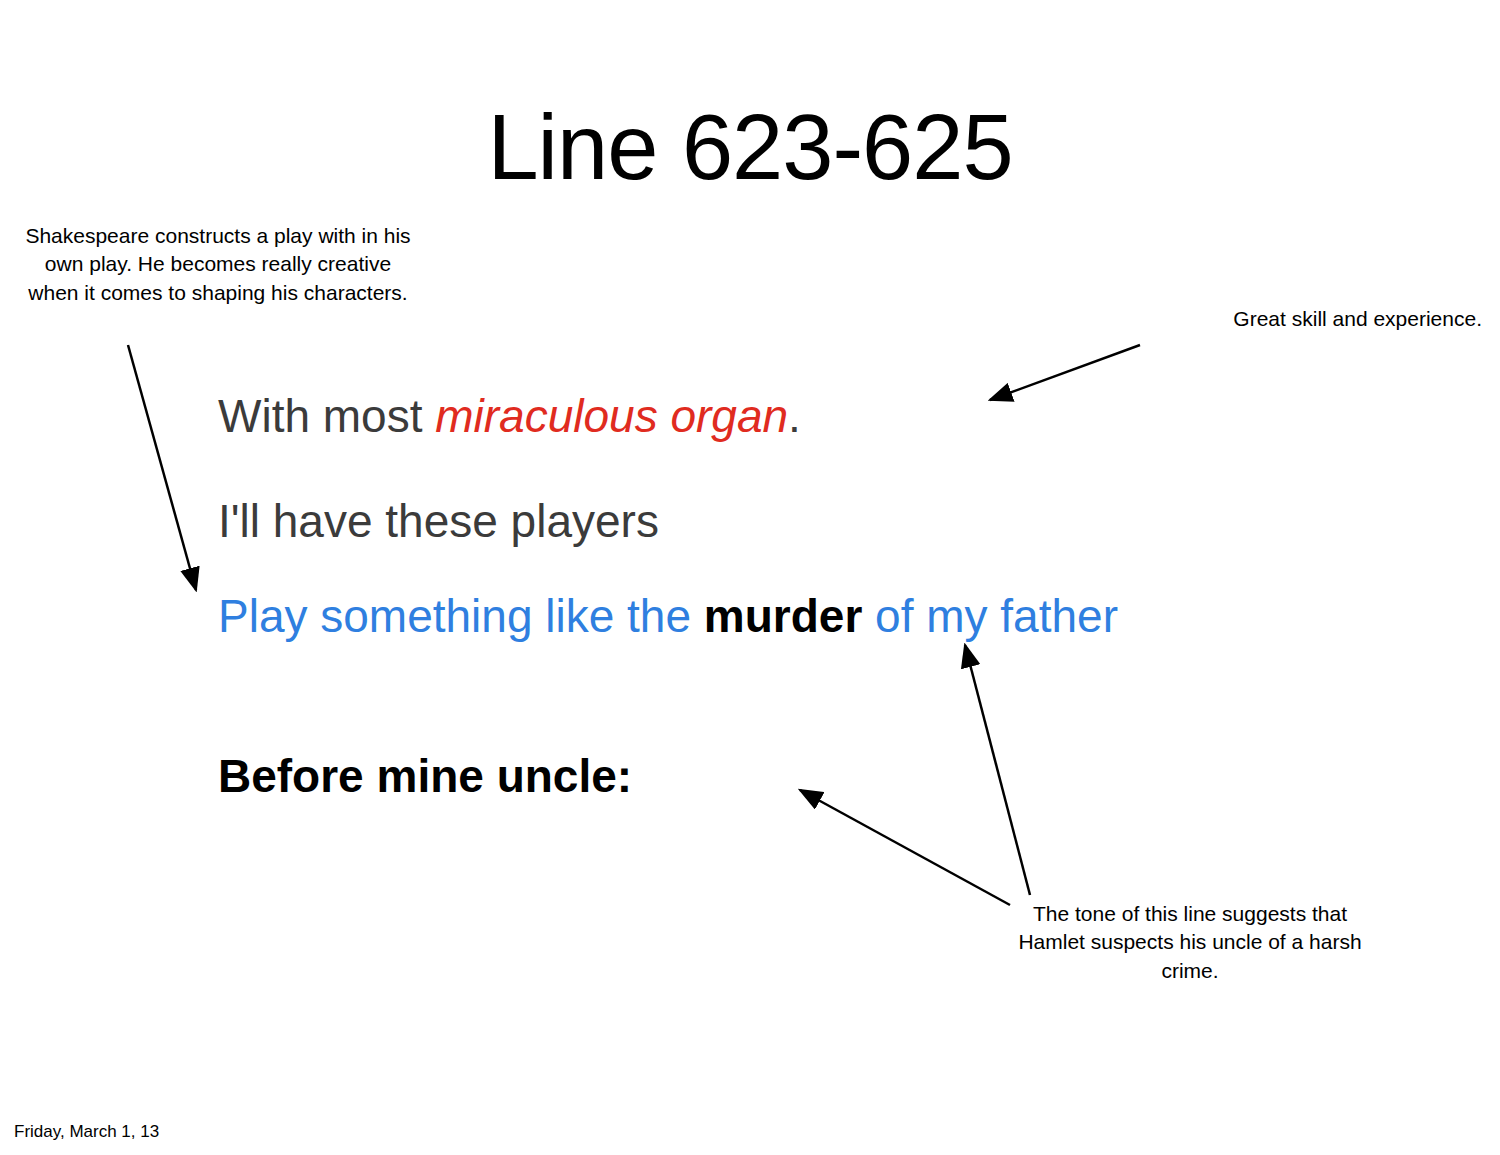Line 623-625
Shakespeare constructs a play with in his own play. He becomes really creative when it comes to shaping his characters.
Great skill and experience.
The tone of this line suggests that Hamlet suspects his uncle of a harsh crime.
With most miraculous organ.
I'll have these players
Play something like the murder of my father
Before mine uncle:
Friday, March 1, 13